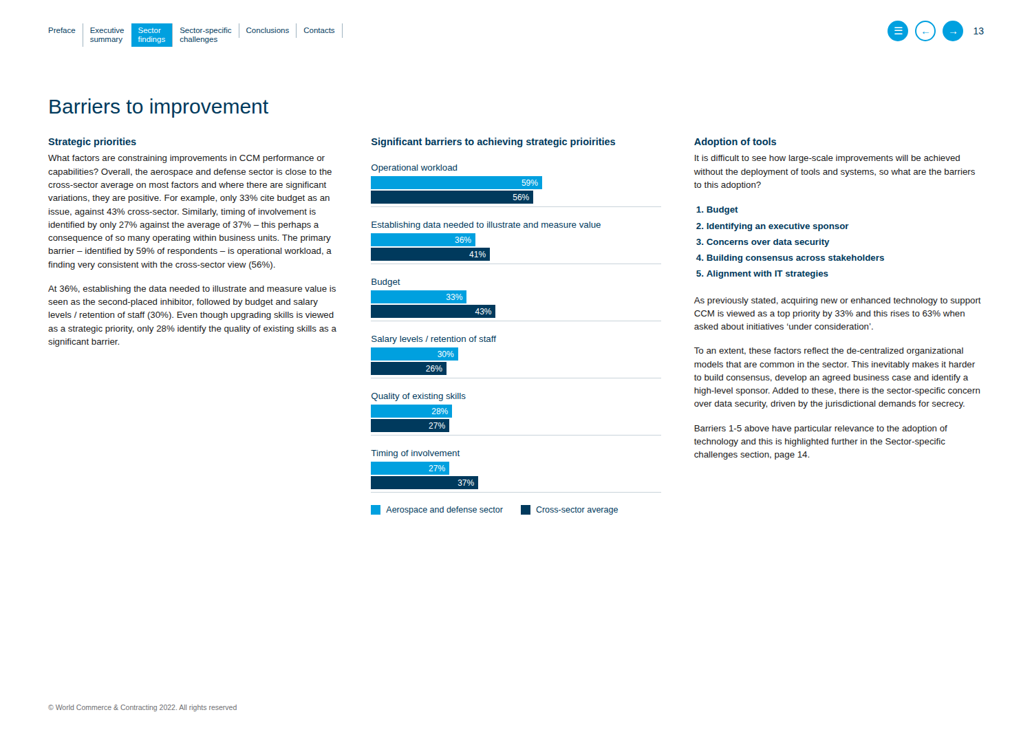Preface Executive summary Sector findings Sector-specific challenges Conclusions Contacts
☰ ← → 13
Barriers to improvement
Strategic priorities
What factors are constraining improvements in CCM performance or capabilities? Overall, the aerospace and defense sector is close to the cross-sector average on most factors and where there are significant variations, they are positive. For example, only 33% cite budget as an issue, against 43% cross-sector. Similarly, timing of involvement is identified by only 27% against the average of 37% – this perhaps a consequence of so many operating within business units. The primary barrier – identified by 59% of respondents – is operational workload, a finding very consistent with the cross-sector view (56%).
At 36%, establishing the data needed to illustrate and measure value is seen as the second-placed inhibitor, followed by budget and salary levels / retention of staff (30%). Even though upgrading skills is viewed as a strategic priority, only 28% identify the quality of existing skills as a significant barrier.
Significant barriers to achieving strategic prioirities
Operational workload
59%
56%
Establishing data needed to illustrate and measure value
36%
41%
Budget
33%
43%
Salary levels / retention of staff
30%
26%
Quality of existing skills
28%
27%
Timing of involvement
27%
37%
Aerospace and defense sector Cross-sector average
Adoption of tools
It is difficult to see how large-scale improvements will be achieved without the deployment of tools and systems, so what are the barriers to this adoption?
Budget
Identifying an executive sponsor
Concerns over data security
Building consensus across stakeholders
Alignment with IT strategies
As previously stated, acquiring new or enhanced technology to support CCM is viewed as a top priority by 33% and this rises to 63% when asked about initiatives ‘under consideration’.
To an extent, these factors reflect the de-centralized organizational models that are common in the sector. This inevitably makes it harder to build consensus, develop an agreed business case and identify a high-level sponsor. Added to these, there is the sector-specific concern over data security, driven by the jurisdictional demands for secrecy.
Barriers 1-5 above have particular relevance to the adoption of technology and this is highlighted further in the Sector-specific challenges section, page 14.
© World Commerce & Contracting 2022. All rights reserved